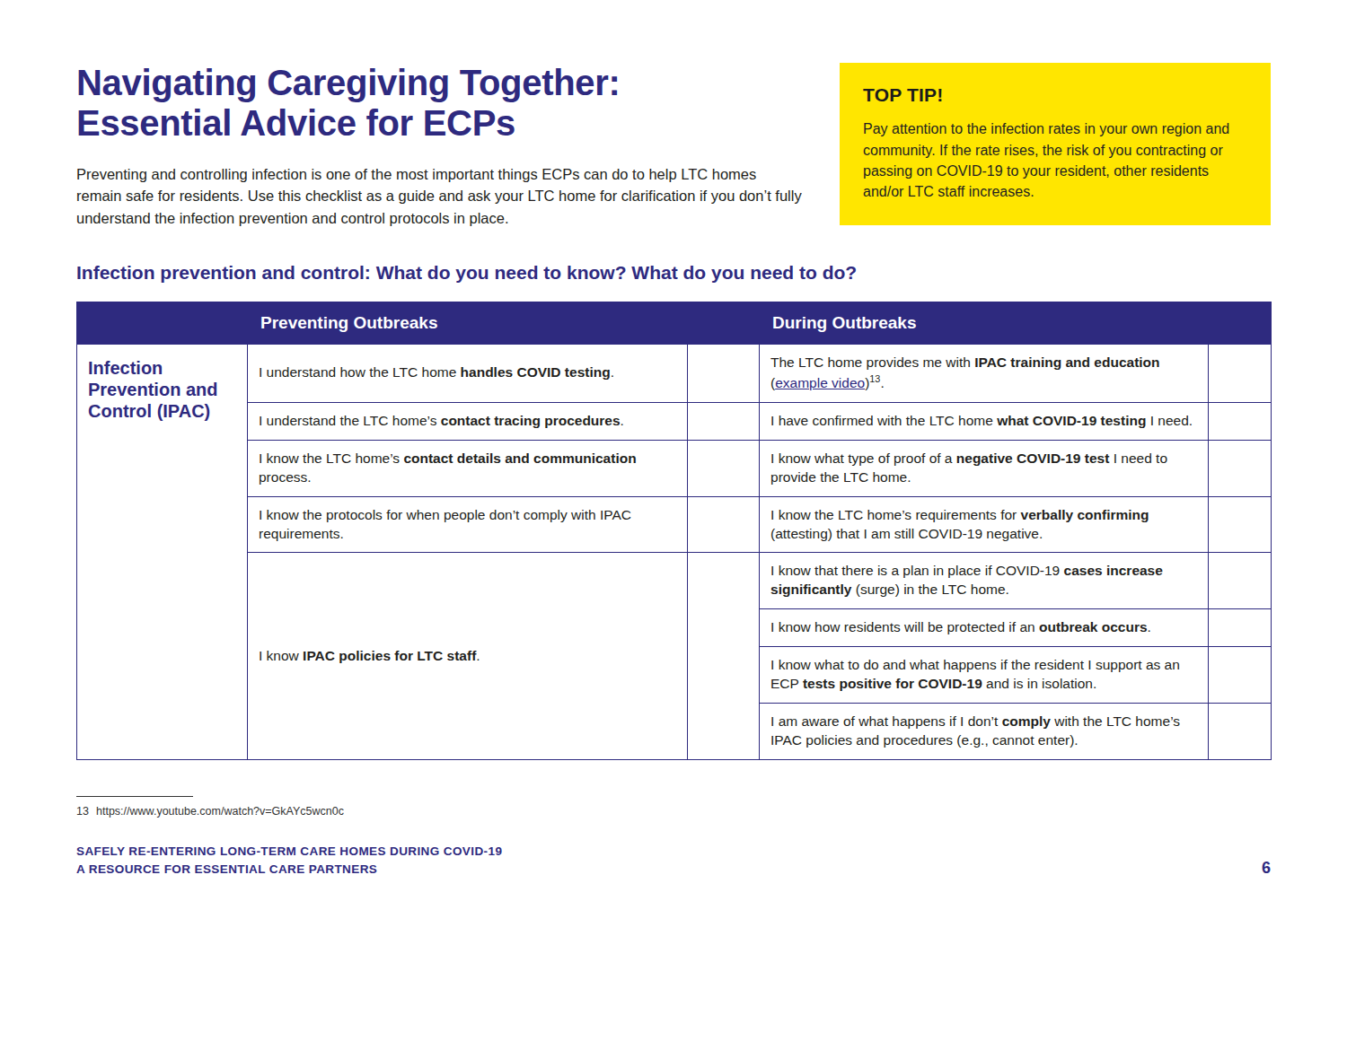Navigating Caregiving Together:
Essential Advice for ECPs
Preventing and controlling infection is one of the most important things ECPs can do to help LTC homes remain safe for residents. Use this checklist as a guide and ask your LTC home for clarification if you don’t fully understand the infection prevention and control protocols in place.
TOP TIP!
Pay attention to the infection rates in your own region and community. If the rate rises, the risk of you contracting or passing on COVID-19 to your resident, other residents and/or LTC staff increases.
Infection prevention and control: What do you need to know? What do you need to do?
| | Preventing Outbreaks | During Outbreaks |
| --- | --- | --- |
| Infection Prevention and Control (IPAC) | I understand how the LTC home handles COVID testing . | | The LTC home provides me with IPAC training and education ( example video ) 13 . | |
| I understand the LTC home’s contact tracing procedures . | | I have confirmed with the LTC home what COVID-19 testing I need. | |
| I know the LTC home’s contact details and communication process. | | I know what type of proof of a negative COVID-19 test I need to provide the LTC home. | |
| I know the protocols for when people don’t comply with IPAC requirements. | | I know the LTC home’s requirements for verbally confirming (attesting) that I am still COVID-19 negative. | |
| I know IPAC policies for LTC staff . | | I know that there is a plan in place if COVID-19 cases increase significantly (surge) in the LTC home. | |
| I know how residents will be protected if an outbreak occurs . | |
| I know what to do and what happens if the resident I support as an ECP tests positive for COVID-19 and is in isolation. | |
| I am aware of what happens if I don’t comply with the LTC home’s IPAC policies and procedures (e.g., cannot enter). | |
13https://www.youtube.com/watch?v=GkAYc5wcn0c
SAFELY RE-ENTERING LONG-TERM CARE HOMES DURING COVID-19
A RESOURCE FOR ESSENTIAL CARE PARTNERS
6